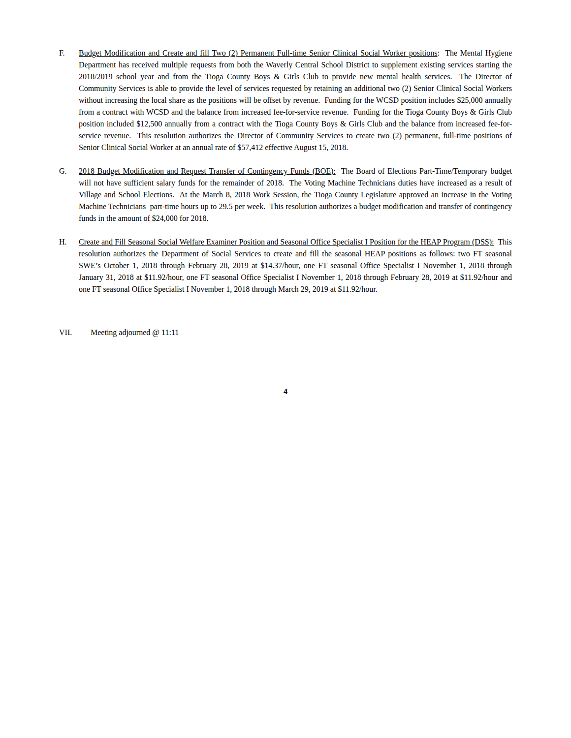F.
Budget Modification and Create and fill Two (2) Permanent Full-time Senior Clinical Social Worker positions: The Mental Hygiene Department has received multiple requests from both the Waverly Central School District to supplement existing services starting the 2018/2019 school year and from the Tioga County Boys & Girls Club to provide new mental health services. The Director of Community Services is able to provide the level of services requested by retaining an additional two (2) Senior Clinical Social Workers without increasing the local share as the positions will be offset by revenue. Funding for the WCSD position includes $25,000 annually from a contract with WCSD and the balance from increased fee-for-service revenue. Funding for the Tioga County Boys & Girls Club position included $12,500 annually from a contract with the Tioga County Boys & Girls Club and the balance from increased fee-for-service revenue. This resolution authorizes the Director of Community Services to create two (2) permanent, full-time positions of Senior Clinical Social Worker at an annual rate of $57,412 effective August 15, 2018.
G.
2018 Budget Modification and Request Transfer of Contingency Funds (BOE): The Board of Elections Part-Time/Temporary budget will not have sufficient salary funds for the remainder of 2018. The Voting Machine Technicians duties have increased as a result of Village and School Elections. At the March 8, 2018 Work Session, the Tioga County Legislature approved an increase in the Voting Machine Technicians part-time hours up to 29.5 per week. This resolution authorizes a budget modification and transfer of contingency funds in the amount of $24,000 for 2018.
H.
Create and Fill Seasonal Social Welfare Examiner Position and Seasonal Office Specialist I Position for the HEAP Program (DSS): This resolution authorizes the Department of Social Services to create and fill the seasonal HEAP positions as follows: two FT seasonal SWE’s October 1, 2018 through February 28, 2019 at $14.37/hour, one FT seasonal Office Specialist I November 1, 2018 through January 31, 2018 at $11.92/hour, one FT seasonal Office Specialist I November 1, 2018 through February 28, 2019 at $11.92/hour and one FT seasonal Office Specialist I November 1, 2018 through March 29, 2019 at $11.92/hour.
VII.
Meeting adjourned @ 11:11
4